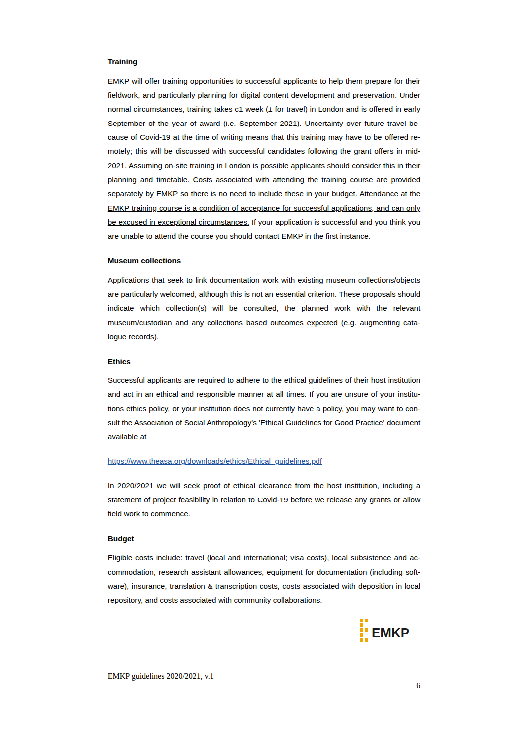Training
EMKP will offer training opportunities to successful applicants to help them prepare for their fieldwork, and particularly planning for digital content development and preservation. Under normal circumstances, training takes c1 week (± for travel) in London and is offered in early September of the year of award (i.e. September 2021). Uncertainty over future travel because of Covid-19 at the time of writing means that this training may have to be offered remotely; this will be discussed with successful candidates following the grant offers in mid-2021. Assuming on-site training in London is possible applicants should consider this in their planning and timetable. Costs associated with attending the training course are provided separately by EMKP so there is no need to include these in your budget. Attendance at the EMKP training course is a condition of acceptance for successful applications, and can only be excused in exceptional circumstances. If your application is successful and you think you are unable to attend the course you should contact EMKP in the first instance.
Museum collections
Applications that seek to link documentation work with existing museum collections/objects are particularly welcomed, although this is not an essential criterion. These proposals should indicate which collection(s) will be consulted, the planned work with the relevant museum/custodian and any collections based outcomes expected (e.g. augmenting catalogue records).
Ethics
Successful applicants are required to adhere to the ethical guidelines of their host institution and act in an ethical and responsible manner at all times. If you are unsure of your institutions ethics policy, or your institution does not currently have a policy, you may want to consult the Association of Social Anthropology's 'Ethical Guidelines for Good Practice' document available at
https://www.theasa.org/downloads/ethics/Ethical_guidelines.pdf
In 2020/2021 we will seek proof of ethical clearance from the host institution, including a statement of project feasibility in relation to Covid-19 before we release any grants or allow field work to commence.
Budget
Eligible costs include: travel (local and international; visa costs), local subsistence and accommodation, research assistant allowances, equipment for documentation (including software), insurance, translation & transcription costs, costs associated with deposition in local repository, and costs associated with community collaborations.
EMKP
EMKP guidelines 2020/2021, v.1
6